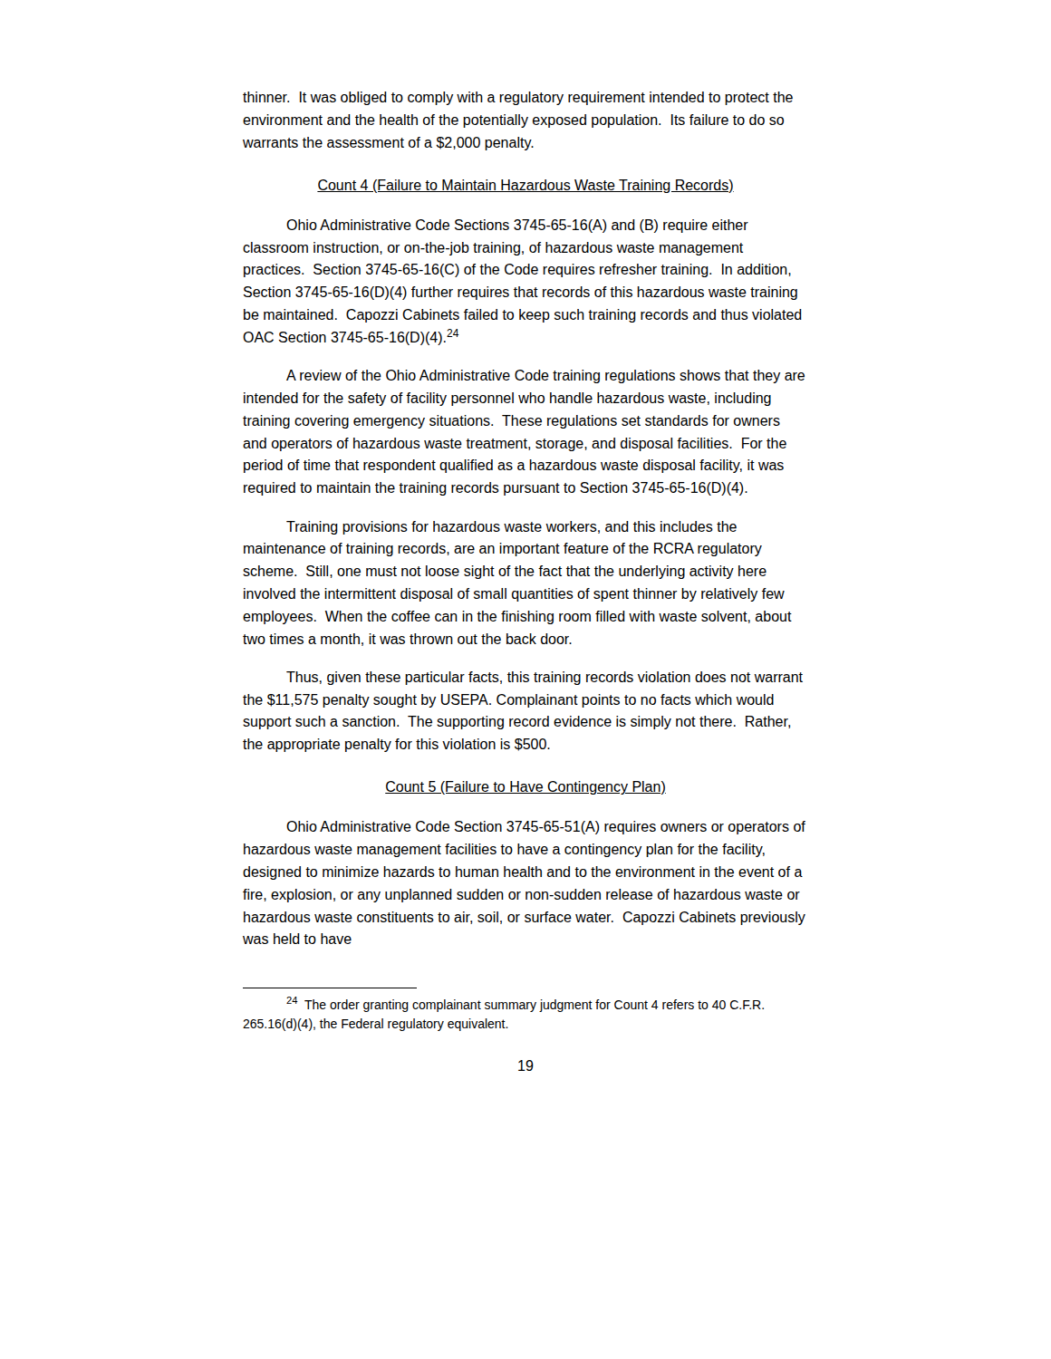thinner. It was obliged to comply with a regulatory requirement intended to protect the environment and the health of the potentially exposed population. Its failure to do so warrants the assessment of a $2,000 penalty.
Count 4 (Failure to Maintain Hazardous Waste Training Records)
Ohio Administrative Code Sections 3745-65-16(A) and (B) require either classroom instruction, or on-the-job training, of hazardous waste management practices. Section 3745-65-16(C) of the Code requires refresher training. In addition, Section 3745-65-16(D)(4) further requires that records of this hazardous waste training be maintained. Capozzi Cabinets failed to keep such training records and thus violated OAC Section 3745-65-16(D)(4).24
A review of the Ohio Administrative Code training regulations shows that they are intended for the safety of facility personnel who handle hazardous waste, including training covering emergency situations. These regulations set standards for owners and operators of hazardous waste treatment, storage, and disposal facilities. For the period of time that respondent qualified as a hazardous waste disposal facility, it was required to maintain the training records pursuant to Section 3745-65-16(D)(4).
Training provisions for hazardous waste workers, and this includes the maintenance of training records, are an important feature of the RCRA regulatory scheme. Still, one must not loose sight of the fact that the underlying activity here involved the intermittent disposal of small quantities of spent thinner by relatively few employees. When the coffee can in the finishing room filled with waste solvent, about two times a month, it was thrown out the back door.
Thus, given these particular facts, this training records violation does not warrant the $11,575 penalty sought by USEPA. Complainant points to no facts which would support such a sanction. The supporting record evidence is simply not there. Rather, the appropriate penalty for this violation is $500.
Count 5 (Failure to Have Contingency Plan)
Ohio Administrative Code Section 3745-65-51(A) requires owners or operators of hazardous waste management facilities to have a contingency plan for the facility, designed to minimize hazards to human health and to the environment in the event of a fire, explosion, or any unplanned sudden or non-sudden release of hazardous waste or hazardous waste constituents to air, soil, or surface water. Capozzi Cabinets previously was held to have
24 The order granting complainant summary judgment for Count 4 refers to 40 C.F.R. 265.16(d)(4), the Federal regulatory equivalent.
19